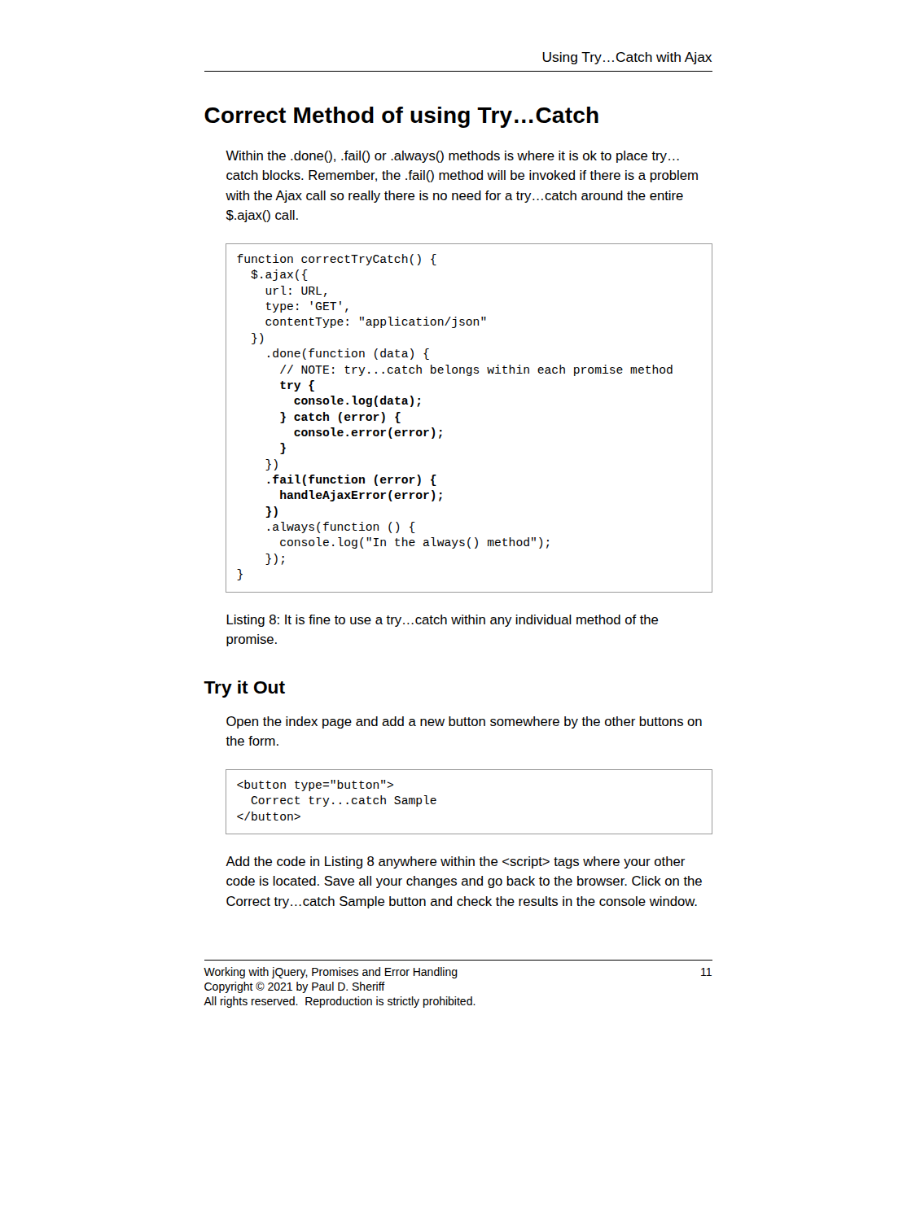Using Try…Catch with Ajax
Correct Method of using Try…Catch
Within the .done(), .fail() or .always() methods is where it is ok to place try…catch blocks. Remember, the .fail() method will be invoked if there is a problem with the Ajax call so really there is no need for a try…catch around the entire $.ajax() call.
function correctTryCatch() {
  $.ajax({
    url: URL,
    type: 'GET',
    contentType: "application/json"
  })
    .done(function (data) {
      // NOTE: try...catch belongs within each promise method
      try {
        console.log(data);
      } catch (error) {
        console.error(error);
      }
    })
    .fail(function (error) {
      handleAjaxError(error);
    })
    .always(function () {
      console.log("In the always() method");
    });
}
Listing 8: It is fine to use a try…catch within any individual method of the promise.
Try it Out
Open the index page and add a new button somewhere by the other buttons on the form.
<button type="button" onclick="correctTryCatch();">
  Correct try...catch Sample
</button>
Add the code in Listing 8 anywhere within the <script> tags where your other code is located. Save all your changes and go back to the browser. Click on the Correct try…catch Sample button and check the results in the console window.
Working with jQuery, Promises and Error Handling
Copyright © 2021 by Paul D. Sheriff
All rights reserved. Reproduction is strictly prohibited.
11